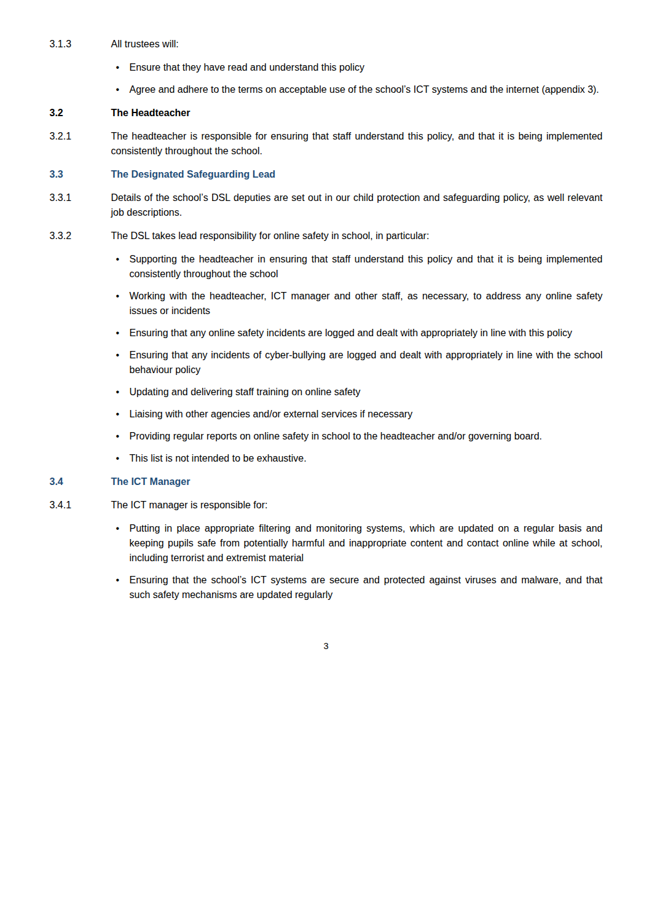3.1.3
All trustees will:
Ensure that they have read and understand this policy
Agree and adhere to the terms on acceptable use of the school’s ICT systems and the internet (appendix 3).
3.2
The Headteacher
3.2.1
The headteacher is responsible for ensuring that staff understand this policy, and that it is being implemented consistently throughout the school.
3.3
The Designated Safeguarding Lead
3.3.1
Details of the school’s DSL deputies are set out in our child protection and safeguarding policy, as well relevant job descriptions.
3.3.2
The DSL takes lead responsibility for online safety in school, in particular:
Supporting the headteacher in ensuring that staff understand this policy and that it is being implemented consistently throughout the school
Working with the headteacher, ICT manager and other staff, as necessary, to address any online safety issues or incidents
Ensuring that any online safety incidents are logged and dealt with appropriately in line with this policy
Ensuring that any incidents of cyber-bullying are logged and dealt with appropriately in line with the school behaviour policy
Updating and delivering staff training on online safety
Liaising with other agencies and/or external services if necessary
Providing regular reports on online safety in school to the headteacher and/or governing board.
This list is not intended to be exhaustive.
3.4
The ICT Manager
3.4.1
The ICT manager is responsible for:
Putting in place appropriate filtering and monitoring systems, which are updated on a regular basis and keeping pupils safe from potentially harmful and inappropriate content and contact online while at school, including terrorist and extremist material
Ensuring that the school’s ICT systems are secure and protected against viruses and malware, and that such safety mechanisms are updated regularly
3